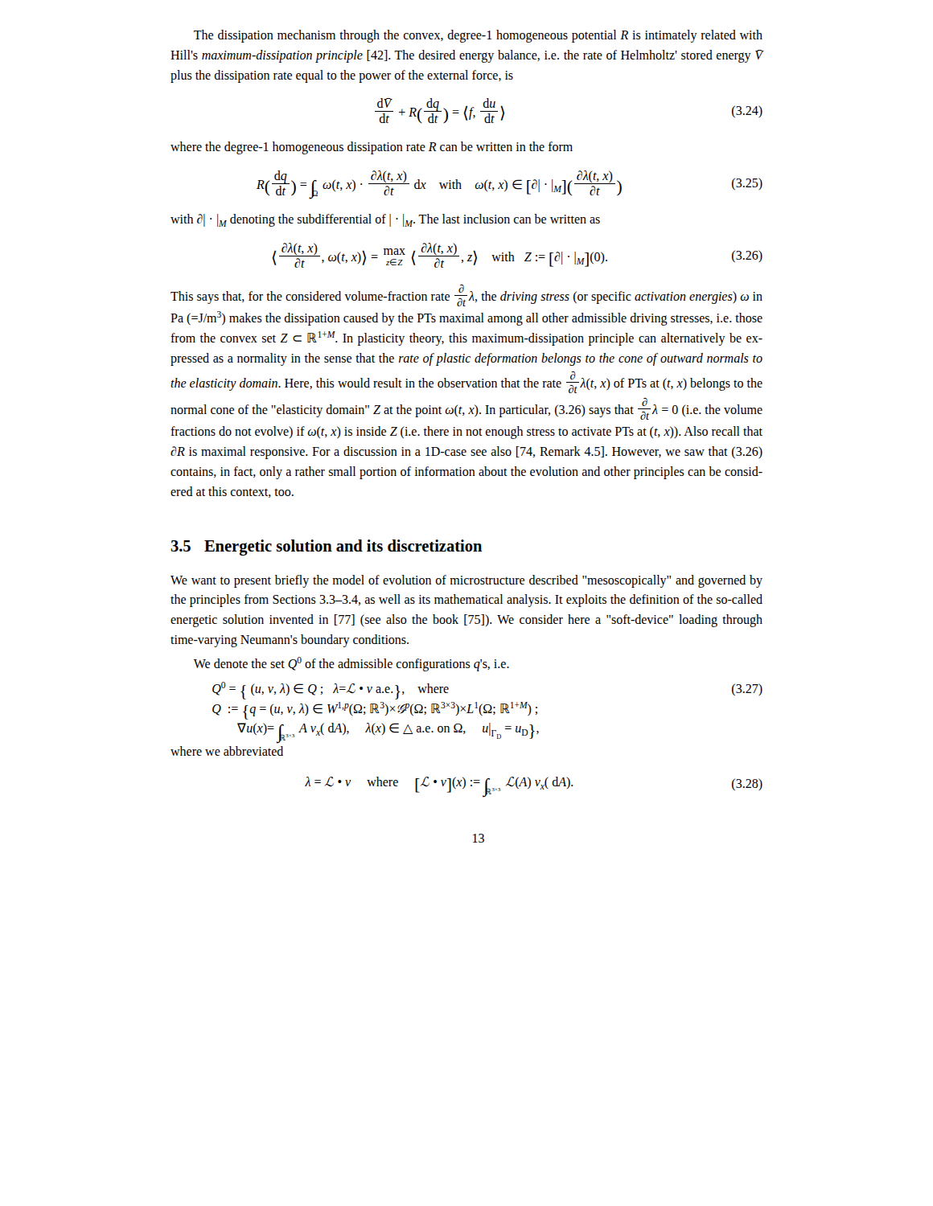The dissipation mechanism through the convex, degree-1 homogeneous potential R is intimately related with Hill's maximum-dissipation principle [42]. The desired energy balance, i.e. the rate of Helmholtz' stored energy V̄ plus the dissipation rate equal to the power of the external force, is
dV̄dt + R(dq dt) = ⟨f, du dt⟩
(3.24)
where the degree-1 homogeneous dissipation rate R can be written in the form
R(dq dt) = ∫Ω ω(t, x) · ∂λ(t, x)∂t dx with ω(t, x) ∈ [∂| · |M](∂λ(t, x)∂t)
(3.25)
with ∂| · |M denoting the subdifferential of | · |M. The last inclusion can be written as
⟨∂λ(t, x)∂t, ω(t, x)⟩ = max z∈Z ⟨∂λ(t, x)∂t, z⟩ with Z := [∂| · |M](0).
(3.26)
This says that, for the considered volume-fraction rate ∂∂t λ, the driving stress (or specific activation energies) ω in Pa (=J/m3) makes the dissipation caused by the PTs maximal among all other admissible driving stresses, i.e. those from the convex set Z ⊂ ℝ1+M. In plasticity theory, this maximum-dissipation principle can alternatively be expressed as a normality in the sense that the rate of plastic deformation belongs to the cone of outward normals to the elasticity domain. Here, this would result in the observation that the rate ∂∂t λ(t, x) of PTs at (t, x) belongs to the normal cone of the "elasticity domain" Z at the point ω(t, x). In particular, (3.26) says that ∂∂t λ = 0 (i.e. the volume fractions do not evolve) if ω(t, x) is inside Z (i.e. there in not enough stress to activate PTs at (t, x)). Also recall that ∂R is maximal responsive. For a discussion in a 1D-case see also [74, Remark 4.5]. However, we saw that (3.26) contains, in fact, only a rather small portion of information about the evolution and other principles can be considered at this context, too.
3.5 Energetic solution and its discretization
We want to present briefly the model of evolution of microstructure described "mesoscopically" and governed by the principles from Sections 3.3–3.4, as well as its mathematical analysis. It exploits the definition of the so-called energetic solution invented in [77] (see also the book [75]). We consider here a "soft-device" loading through time-varying Neumann's boundary conditions.
We denote the set Q0 of the admissible configurations q's, i.e.
Q0 = { (u, ν, λ) ∈ Q ; λ=ℒ • ν a.e.}, where
(3.27)
Q := {q = (u, ν, λ) ∈ W1,p(Ω; ℝ3)×𝒢p(Ω; ℝ3×3)×L1(Ω; ℝ1+M) ;
∇u(x)= ∫ℝ3×3 A νx( dA), λ(x) ∈ △ a.e. on Ω, u|ΓD = uD},
where we abbreviated
λ = ℒ • ν where [ℒ • ν](x) := ∫ℝ3×3 ℒ(A) νx( dA).
(3.28)
13